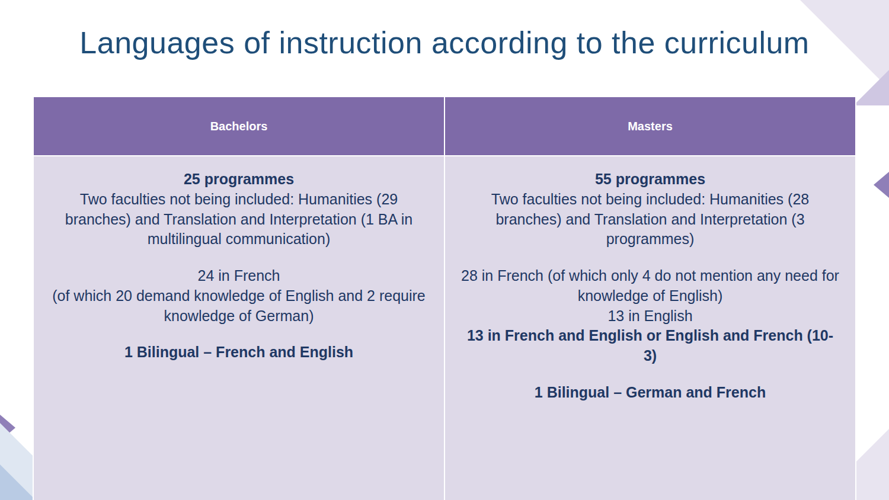Languages of instruction according to the curriculum
| Bachelors | Masters |
| --- | --- |
| 25 programmes Two faculties not being included: Humanities (29 branches) and Translation and Interpretation (1 BA in multilingual communication) 24 in French (of which 20 demand knowledge of English and 2 require knowledge of German) 1 Bilingual – French and English | 55 programmes Two faculties not being included: Humanities (28 branches) and Translation and Interpretation (3 programmes) 28 in French (of which only 4 do not mention any need for knowledge of English) 13 in English 13 in French and English or English and French (10-3) 1 Bilingual – German and French |